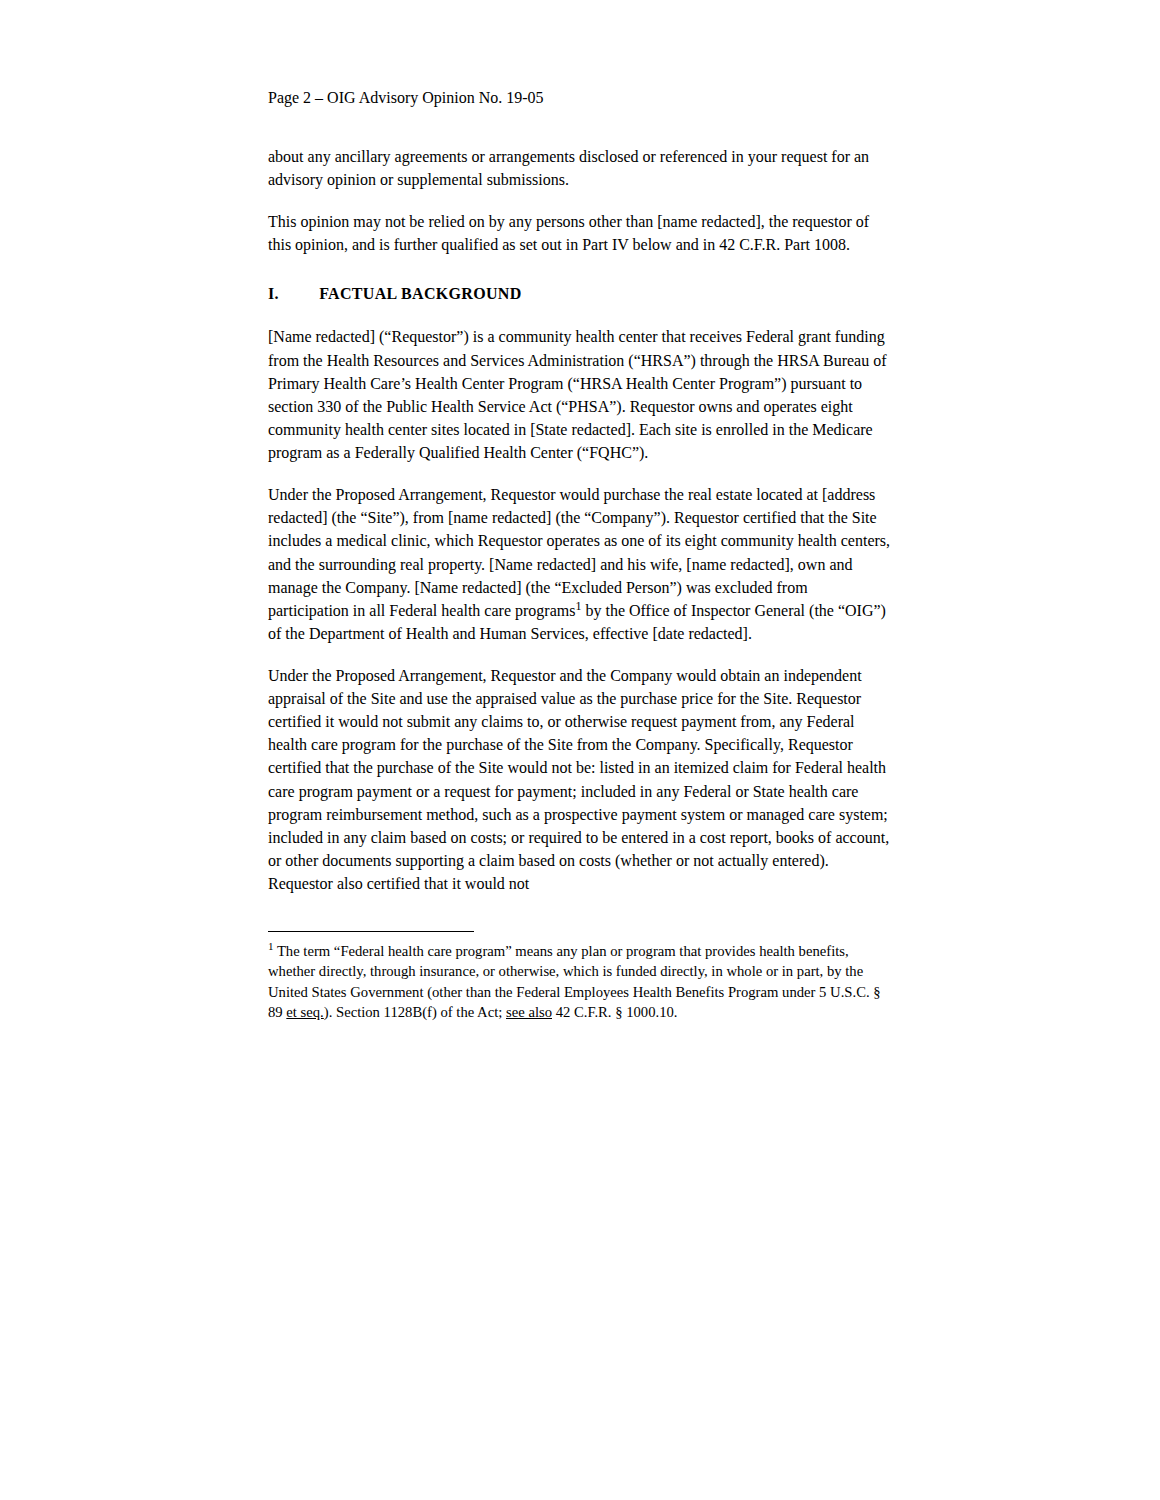Page 2 – OIG Advisory Opinion No. 19-05
about any ancillary agreements or arrangements disclosed or referenced in your request for an advisory opinion or supplemental submissions.
This opinion may not be relied on by any persons other than [name redacted], the requestor of this opinion, and is further qualified as set out in Part IV below and in 42 C.F.R. Part 1008.
I. FACTUAL BACKGROUND
[Name redacted] (“Requestor”) is a community health center that receives Federal grant funding from the Health Resources and Services Administration (“HRSA”) through the HRSA Bureau of Primary Health Care’s Health Center Program (“HRSA Health Center Program”) pursuant to section 330 of the Public Health Service Act (“PHSA”). Requestor owns and operates eight community health center sites located in [State redacted]. Each site is enrolled in the Medicare program as a Federally Qualified Health Center (“FQHC”).
Under the Proposed Arrangement, Requestor would purchase the real estate located at [address redacted] (the “Site”), from [name redacted] (the “Company”). Requestor certified that the Site includes a medical clinic, which Requestor operates as one of its eight community health centers, and the surrounding real property. [Name redacted] and his wife, [name redacted], own and manage the Company. [Name redacted] (the “Excluded Person”) was excluded from participation in all Federal health care programs1 by the Office of Inspector General (the “OIG”) of the Department of Health and Human Services, effective [date redacted].
Under the Proposed Arrangement, Requestor and the Company would obtain an independent appraisal of the Site and use the appraised value as the purchase price for the Site. Requestor certified it would not submit any claims to, or otherwise request payment from, any Federal health care program for the purchase of the Site from the Company. Specifically, Requestor certified that the purchase of the Site would not be: listed in an itemized claim for Federal health care program payment or a request for payment; included in any Federal or State health care program reimbursement method, such as a prospective payment system or managed care system; included in any claim based on costs; or required to be entered in a cost report, books of account, or other documents supporting a claim based on costs (whether or not actually entered). Requestor also certified that it would not
1 The term “Federal health care program” means any plan or program that provides health benefits, whether directly, through insurance, or otherwise, which is funded directly, in whole or in part, by the United States Government (other than the Federal Employees Health Benefits Program under 5 U.S.C. § 89 et seq.). Section 1128B(f) of the Act; see also 42 C.F.R. § 1000.10.